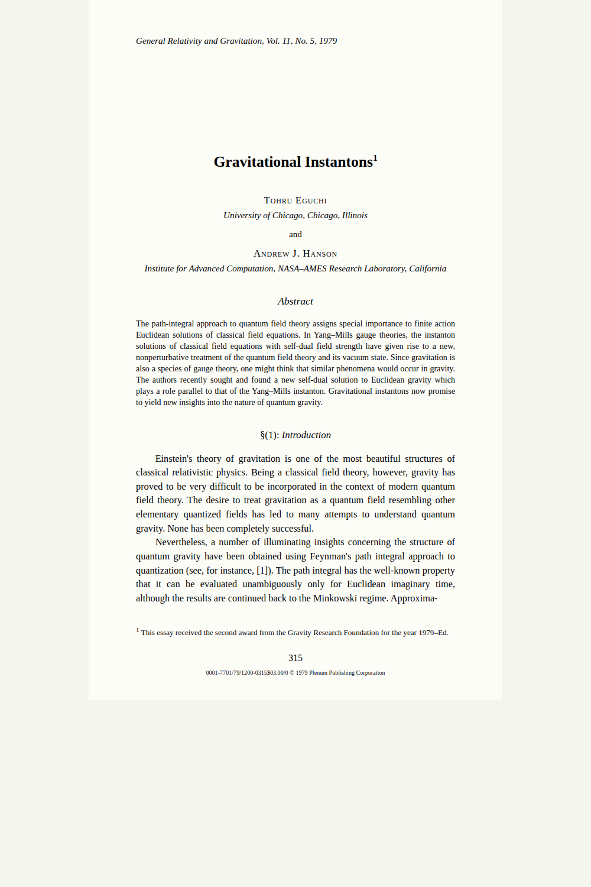General Relativity and Gravitation, Vol. 11, No. 5, 1979
Gravitational Instantons1
Tohru Eguchi
University of Chicago, Chicago, Illinois
and
Andrew J. Hanson
Institute for Advanced Computation, NASA–AMES Research Laboratory, California
Abstract
The path-integral approach to quantum field theory assigns special importance to finite action Euclidean solutions of classical field equations. In Yang–Mills gauge theories, the instanton solutions of classical field equations with self-dual field strength have given rise to a new, nonperturbative treatment of the quantum field theory and its vacuum state. Since gravitation is also a species of gauge theory, one might think that similar phenomena would occur in gravity. The authors recently sought and found a new self-dual solution to Euclidean gravity which plays a role parallel to that of the Yang–Mills instanton. Gravitational instantons now promise to yield new insights into the nature of quantum gravity.
§(1): Introduction
Einstein's theory of gravitation is one of the most beautiful structures of classical relativistic physics. Being a classical field theory, however, gravity has proved to be very difficult to be incorporated in the context of modern quantum field theory. The desire to treat gravitation as a quantum field resembling other elementary quantized fields has led to many attempts to understand quantum gravity. None has been completely successful.
Nevertheless, a number of illuminating insights concerning the structure of quantum gravity have been obtained using Feynman's path integral approach to quantization (see, for instance, [1]). The path integral has the well-known property that it can be evaluated unambiguously only for Euclidean imaginary time, although the results are continued back to the Minkowski regime. Approxima-
1 This essay received the second award from the Gravity Research Foundation for the year 1979–Ed.
315
0001-7701/79/1200-0315$03.00/0 © 1979 Plenum Publishing Corporation